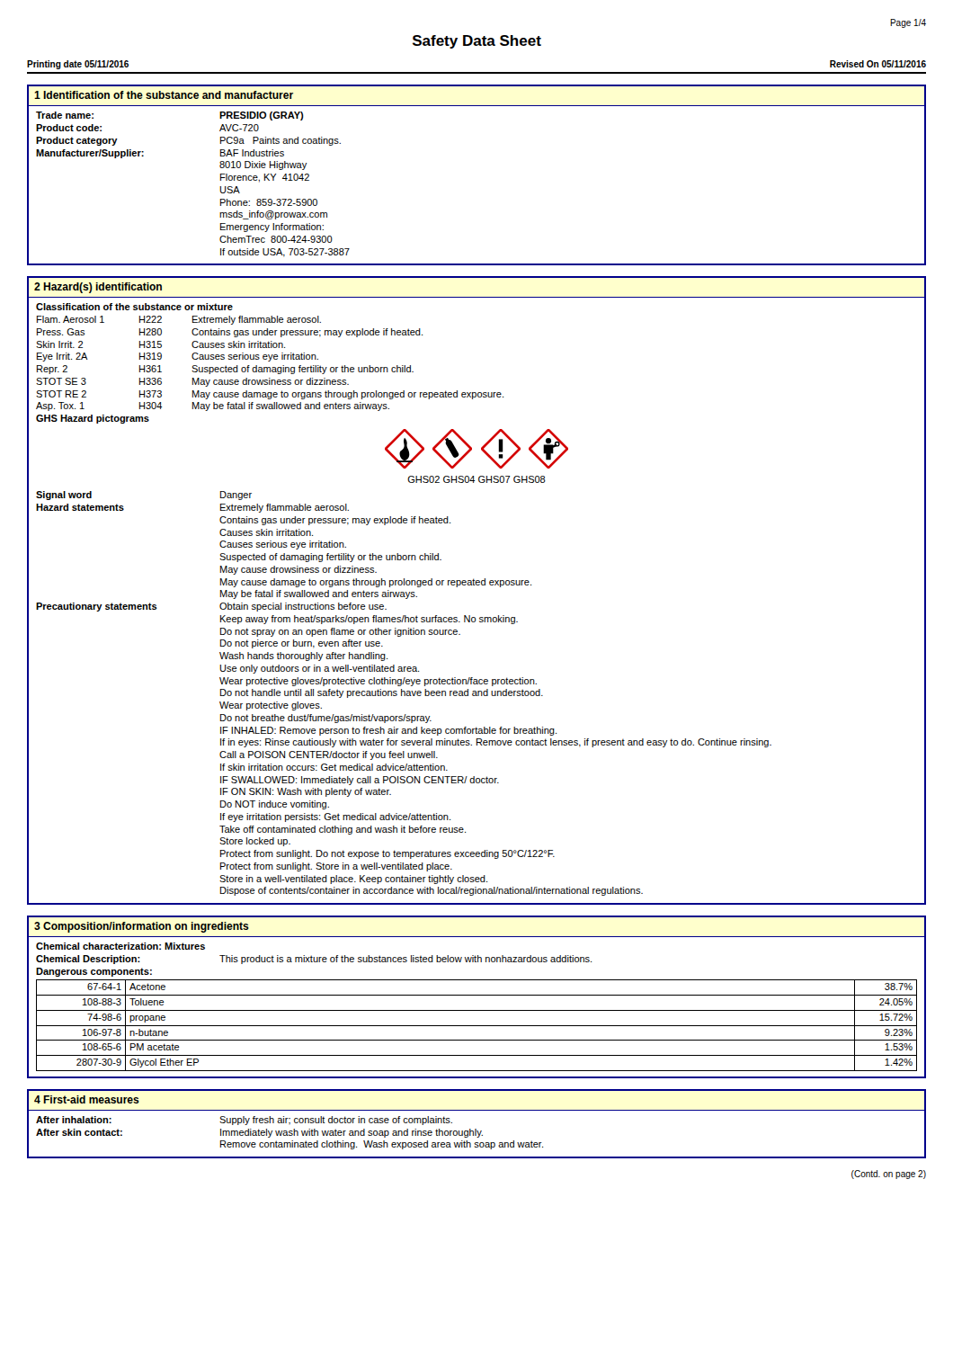Page 1/4
Safety Data Sheet
Printing date 05/11/2016 Revised On 05/11/2016
1 Identification of the substance and manufacturer
| Trade name: | PRESIDIO (GRAY) |
| Product code: | AVC-720 |
| Product category | PC9a Paints and coatings. |
| Manufacturer/Supplier: | BAF Industries 8010 Dixie Highway Florence, KY 41042 USA Phone: 859-372-5900 msds_info@prowax.com Emergency Information: ChemTrec 800-424-9300 If outside USA, 703-527-3887 |
2 Hazard(s) identification
Classification of the substance or mixture
| Flam. Aerosol 1 | H222 | Extremely flammable aerosol. |
| Press. Gas | H280 | Contains gas under pressure; may explode if heated. |
| Skin Irrit. 2 | H315 | Causes skin irritation. |
| Eye Irrit. 2A | H319 | Causes serious eye irritation. |
| Repr. 2 | H361 | Suspected of damaging fertility or the unborn child. |
| STOT SE 3 | H336 | May cause drowsiness or dizziness. |
| STOT RE 2 | H373 | May cause damage to organs through prolonged or repeated exposure. |
| Asp. Tox. 1 | H304 | May be fatal if swallowed and enters airways. |
GHS Hazard pictograms
GHS02 GHS04 GHS07 GHS08
| Signal word | Danger |
| Hazard statements | Extremely flammable aerosol. Contains gas under pressure; may explode if heated. Causes skin irritation. Causes serious eye irritation. Suspected of damaging fertility or the unborn child. May cause drowsiness or dizziness. May cause damage to organs through prolonged or repeated exposure. May be fatal if swallowed and enters airways. |
| Precautionary statements | Obtain special instructions before use. Keep away from heat/sparks/open flames/hot surfaces. No smoking. Do not spray on an open flame or other ignition source. Do not pierce or burn, even after use. Wash hands thoroughly after handling. Use only outdoors or in a well-ventilated area. Wear protective gloves/protective clothing/eye protection/face protection. Do not handle until all safety precautions have been read and understood. Wear protective gloves. Do not breathe dust/fume/gas/mist/vapors/spray. IF INHALED: Remove person to fresh air and keep comfortable for breathing. If in eyes: Rinse cautiously with water for several minutes. Remove contact lenses, if present and easy to do. Continue rinsing. Call a POISON CENTER/doctor if you feel unwell. If skin irritation occurs: Get medical advice/attention. IF SWALLOWED: Immediately call a POISON CENTER/ doctor. IF ON SKIN: Wash with plenty of water. Do NOT induce vomiting. If eye irritation persists: Get medical advice/attention. Take off contaminated clothing and wash it before reuse. Store locked up. Protect from sunlight. Do not expose to temperatures exceeding 50°C/122°F. Protect from sunlight. Store in a well-ventilated place. Store in a well-ventilated place. Keep container tightly closed. Dispose of contents/container in accordance with local/regional/national/international regulations. |
3 Composition/information on ingredients
Chemical characterization: Mixtures
| Chemical Description: | This product is a mixture of the substances listed below with nonhazardous additions. |
Dangerous components:
| 67-64-1 | Acetone | 38.7% |
| 108-88-3 | Toluene | 24.05% |
| 74-98-6 | propane | 15.72% |
| 106-97-8 | n-butane | 9.23% |
| 108-65-6 | PM acetate | 1.53% |
| 2807-30-9 | Glycol Ether EP | 1.42% |
4 First-aid measures
| After inhalation: | Supply fresh air; consult doctor in case of complaints. |
| After skin contact: | Immediately wash with water and soap and rinse thoroughly. Remove contaminated clothing. Wash exposed area with soap and water. |
(Contd. on page 2)